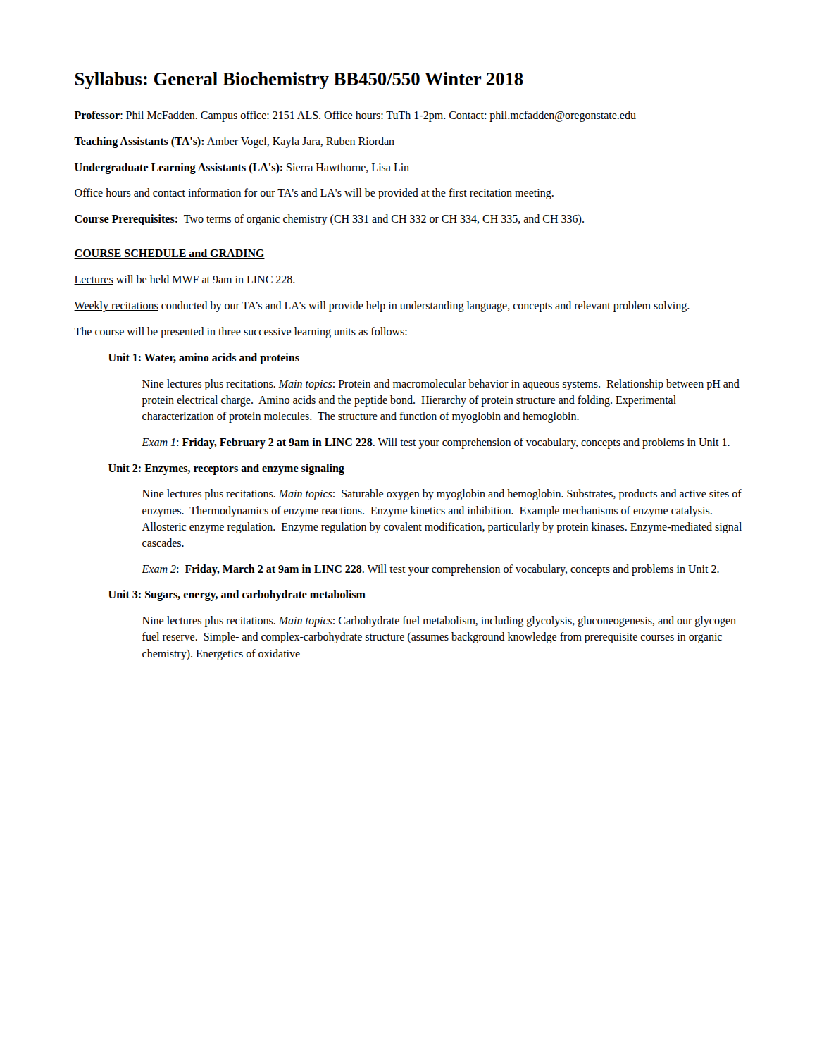Syllabus: General Biochemistry BB450/550 Winter 2018
Professor: Phil McFadden. Campus office: 2151 ALS. Office hours: TuTh 1-2pm. Contact: phil.mcfadden@oregonstate.edu
Teaching Assistants (TA's): Amber Vogel, Kayla Jara, Ruben Riordan
Undergraduate Learning Assistants (LA's): Sierra Hawthorne, Lisa Lin
Office hours and contact information for our TA's and LA's will be provided at the first recitation meeting.
Course Prerequisites: Two terms of organic chemistry (CH 331 and CH 332 or CH 334, CH 335, and CH 336).
COURSE SCHEDULE and GRADING
Lectures will be held MWF at 9am in LINC 228.
Weekly recitations conducted by our TA’s and LA's will provide help in understanding language, concepts and relevant problem solving.
The course will be presented in three successive learning units as follows:
Unit 1: Water, amino acids and proteins
Nine lectures plus recitations. Main topics: Protein and macromolecular behavior in aqueous systems. Relationship between pH and protein electrical charge. Amino acids and the peptide bond. Hierarchy of protein structure and folding. Experimental characterization of protein molecules. The structure and function of myoglobin and hemoglobin.
Exam 1: Friday, February 2 at 9am in LINC 228. Will test your comprehension of vocabulary, concepts and problems in Unit 1.
Unit 2: Enzymes, receptors and enzyme signaling
Nine lectures plus recitations. Main topics: Saturable oxygen by myoglobin and hemoglobin. Substrates, products and active sites of enzymes. Thermodynamics of enzyme reactions. Enzyme kinetics and inhibition. Example mechanisms of enzyme catalysis. Allosteric enzyme regulation. Enzyme regulation by covalent modification, particularly by protein kinases. Enzyme-mediated signal cascades.
Exam 2: Friday, March 2 at 9am in LINC 228. Will test your comprehension of vocabulary, concepts and problems in Unit 2.
Unit 3: Sugars, energy, and carbohydrate metabolism
Nine lectures plus recitations. Main topics: Carbohydrate fuel metabolism, including glycolysis, gluconeogenesis, and our glycogen fuel reserve. Simple- and complex-carbohydrate structure (assumes background knowledge from prerequisite courses in organic chemistry). Energetics of oxidative